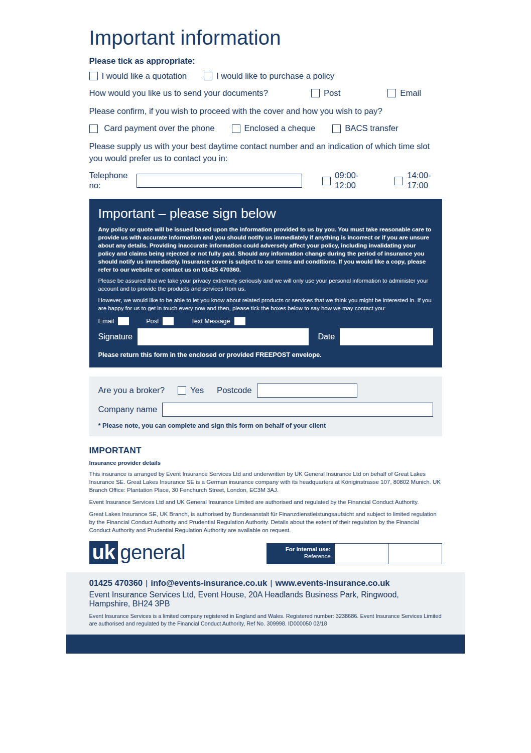Important information
Please tick as appropriate:
I would like a quotation I would like to purchase a policy
How would you like us to send your documents? Post Email
Please confirm, if you wish to proceed with the cover and how you wish to pay?
Card payment over the phone Enclosed a cheque BACS transfer
Please supply us with your best daytime contact number and an indication of which time slot
you would prefer us to contact you in:
Telephone no: 09:00-12:00 14:00-17:00
Important – please sign below
Any policy or quote will be issued based upon the information provided to us by you. You must take reasonable care to provide us with accurate information and you should notify us immediately if anything is incorrect or if you are unsure about any details. Providing inaccurate information could adversely affect your policy, including invalidating your policy and claims being rejected or not fully paid. Should any information change during the period of insurance you should notify us immediately. Insurance cover is subject to our terms and conditions. If you would like a copy, please refer to our website or contact us on 01425 470360.
Please be assured that we take your privacy extremely seriously and we will only use your personal information to administer your account and to provide the products and services from us.
However, we would like to be able to let you know about related products or services that we think you might be interested in. If you are happy for us to get in touch every now and then, please tick the boxes below to say how we may contact you:
Email Post Text Message
Signature Date
Please return this form in the enclosed or provided FREEPOST envelope.
Are you a broker? Yes Postcode
Company name
* Please note, you can complete and sign this form on behalf of your client
IMPORTANT
Insurance provider details
This insurance is arranged by Event Insurance Services Ltd and underwritten by UK General Insurance Ltd on behalf of Great Lakes Insurance SE. Great Lakes Insurance SE is a German insurance company with its headquarters at Königinstrasse 107, 80802 Munich. UK Branch Office: Plantation Place, 30 Fenchurch Street, London, EC3M 3AJ.
Event Insurance Services Ltd and UK General Insurance Limited are authorised and regulated by the Financial Conduct Authority.
Great Lakes Insurance SE, UK Branch, is authorised by Bundesanstalt für Finanzdienstleistungsaufsicht and subject to limited regulation by the Financial Conduct Authority and Prudential Regulation Authority. Details about the extent of their regulation by the Financial Conduct Authority and Prudential Regulation Authority are available on request.
uk general
For internal use: Reference
01425 470360|info@events-insurance.co.uk|www.events-insurance.co.uk
Event Insurance Services Ltd, Event House, 20A Headlands Business Park, Ringwood, Hampshire, BH24 3PB
Event Insurance Services is a limited company registered in England and Wales. Registered number: 3238686. Event Insurance Services Limited are authorised and regulated by the Financial Conduct Authority, Ref No. 309998. ID000050 02/18